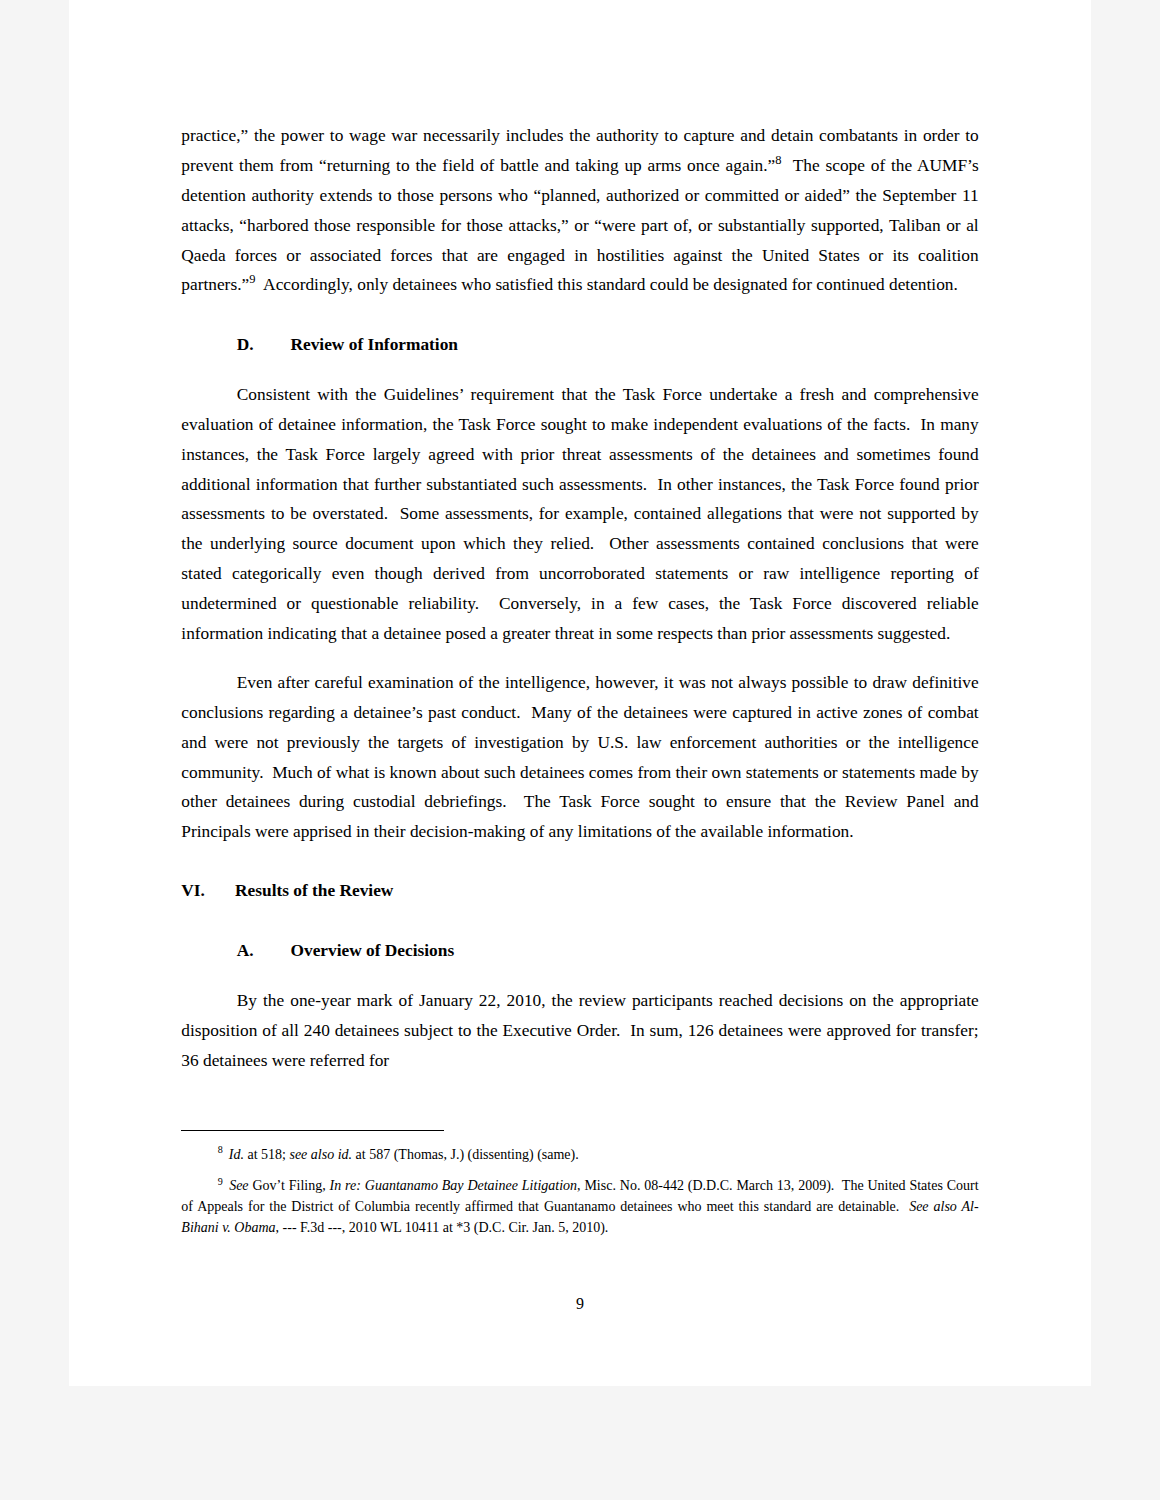practice,” the power to wage war necessarily includes the authority to capture and detain combatants in order to prevent them from “returning to the field of battle and taking up arms once again.”8 The scope of the AUMF’s detention authority extends to those persons who “planned, authorized or committed or aided” the September 11 attacks, “harbored those responsible for those attacks,” or “were part of, or substantially supported, Taliban or al Qaeda forces or associated forces that are engaged in hostilities against the United States or its coalition partners.”9 Accordingly, only detainees who satisfied this standard could be designated for continued detention.
D. Review of Information
Consistent with the Guidelines’ requirement that the Task Force undertake a fresh and comprehensive evaluation of detainee information, the Task Force sought to make independent evaluations of the facts. In many instances, the Task Force largely agreed with prior threat assessments of the detainees and sometimes found additional information that further substantiated such assessments. In other instances, the Task Force found prior assessments to be overstated. Some assessments, for example, contained allegations that were not supported by the underlying source document upon which they relied. Other assessments contained conclusions that were stated categorically even though derived from uncorroborated statements or raw intelligence reporting of undetermined or questionable reliability. Conversely, in a few cases, the Task Force discovered reliable information indicating that a detainee posed a greater threat in some respects than prior assessments suggested.
Even after careful examination of the intelligence, however, it was not always possible to draw definitive conclusions regarding a detainee’s past conduct. Many of the detainees were captured in active zones of combat and were not previously the targets of investigation by U.S. law enforcement authorities or the intelligence community. Much of what is known about such detainees comes from their own statements or statements made by other detainees during custodial debriefings. The Task Force sought to ensure that the Review Panel and Principals were apprised in their decision-making of any limitations of the available information.
VI. Results of the Review
A. Overview of Decisions
By the one-year mark of January 22, 2010, the review participants reached decisions on the appropriate disposition of all 240 detainees subject to the Executive Order. In sum, 126 detainees were approved for transfer; 36 detainees were referred for
8 Id. at 518; see also id. at 587 (Thomas, J.) (dissenting) (same).
9 See Gov’t Filing, In re: Guantanamo Bay Detainee Litigation, Misc. No. 08-442 (D.D.C. March 13, 2009). The United States Court of Appeals for the District of Columbia recently affirmed that Guantanamo detainees who meet this standard are detainable. See also Al-Bihani v. Obama, --- F.3d ---, 2010 WL 10411 at *3 (D.C. Cir. Jan. 5, 2010).
9